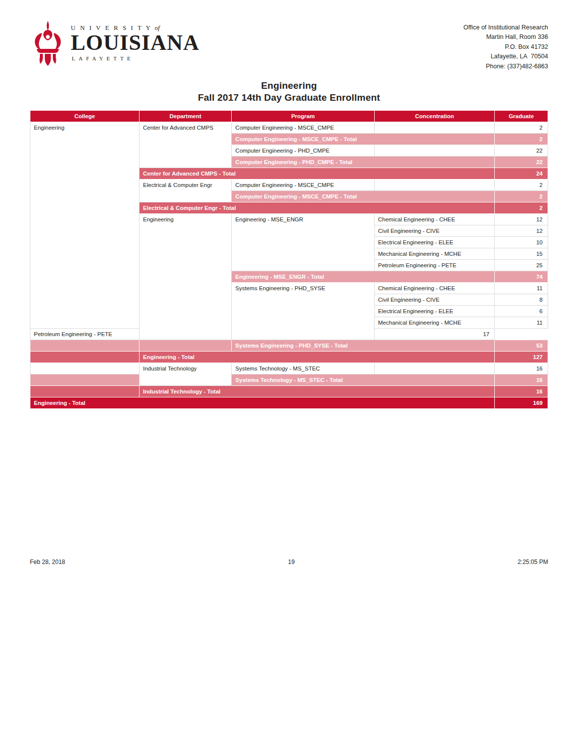U N I V E R S I T Y of
LOUISIANA
LAFAYETTE
Office of Institutional Research
Martin Hall, Room 336
P.O. Box 41732
Lafayette, LA 70504
Phone: (337)482-6863
Engineering
Fall 2017 14th Day Graduate Enrollment
| College | Department | Program | Concentration | Graduate |
| --- | --- | --- | --- | --- |
| Engineering | Center for Advanced CMPS | Computer Engineering - MSCE_CMPE | | 2 |
| Computer Engineering - MSCE_CMPE - Total | 2 |
| Computer Engineering - PHD_CMPE | | 22 |
| Computer Engineering - PHD_CMPE - Total | 22 |
| Center for Advanced CMPS - Total | 24 |
| Electrical & Computer Engr | Computer Engineering - MSCE_CMPE | | 2 |
| Computer Engineering - MSCE_CMPE - Total | 2 |
| Electrical & Computer Engr - Total | 2 |
| Engineering | Engineering - MSE_ENGR | Chemical Engineering - CHEE | 12 |
| Civil Engineering - CIVE | 12 |
| Electrical Engineering - ELEE | 10 |
| Mechanical Engineering - MCHE | 15 |
| Petroleum Engineering - PETE | 25 |
| Engineering - MSE_ENGR - Total | 74 |
| Systems Engineering - PHD_SYSE | Chemical Engineering - CHEE | 11 |
| Civil Engineering - CIVE | 8 |
| Electrical Engineering - ELEE | 6 |
| Mechanical Engineering - MCHE | 11 |
| Petroleum Engineering - PETE | 17 |
| | | Systems Engineering - PHD_SYSE - Total | 53 |
| | Engineering - Total | 127 |
| | Industrial Technology | Systems Technology - MS_STEC | | 16 |
| | Systems Technology - MS_STEC - Total | 16 |
| | Industrial Technology - Total | 16 |
| Engineering - Total | 169 |
Feb 28, 2018
19
2:25:05 PM